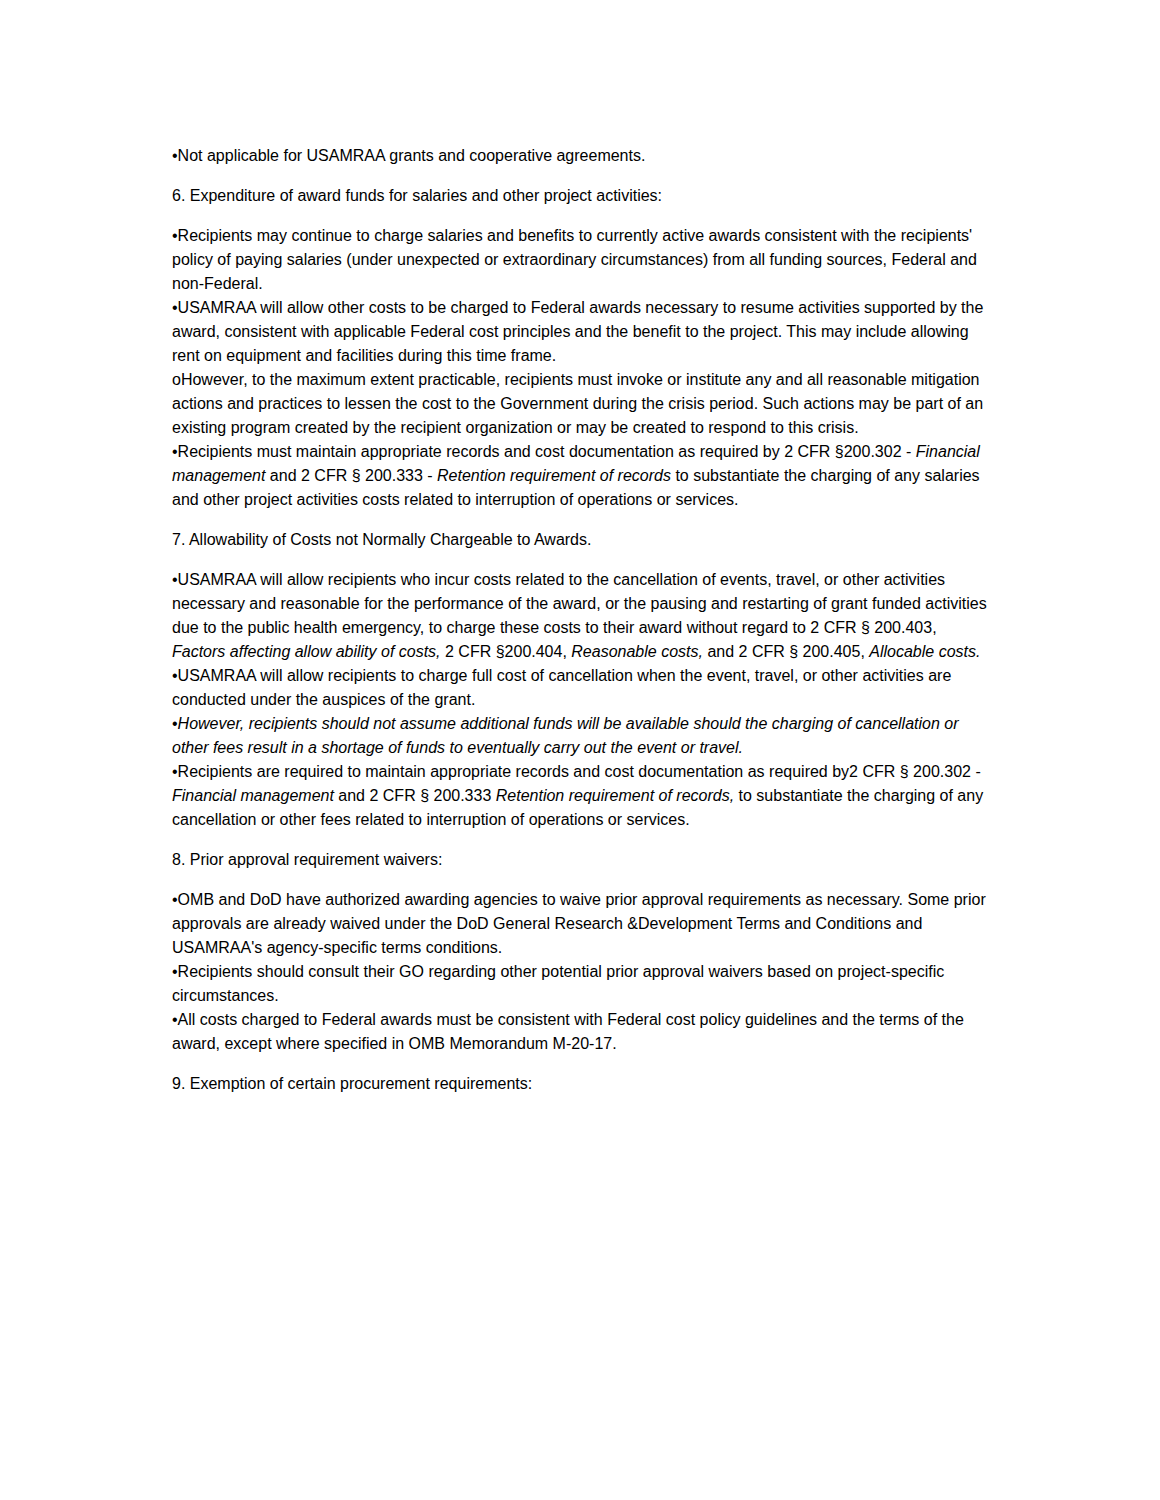•Not applicable for USAMRAA grants and cooperative agreements.
6. Expenditure of award funds for salaries and other project activities:
•Recipients may continue to charge salaries and benefits to currently active awards consistent with the recipients' policy of paying salaries (under unexpected or extraordinary circumstances) from all funding sources, Federal and non-Federal.
•USAMRAA will allow other costs to be charged to Federal awards necessary to resume activities supported by the award, consistent with applicable Federal cost principles and the benefit to the project. This may include allowing rent on equipment and facilities during this time frame.
oHowever, to the maximum extent practicable, recipients must invoke or institute any and all reasonable mitigation actions and practices to lessen the cost to the Government during the crisis period. Such actions may be part of an existing program created by the recipient organization or may be created to respond to this crisis.
•Recipients must maintain appropriate records and cost documentation as required by 2 CFR §200.302 - Financial management and 2 CFR § 200.333 - Retention requirement of records to substantiate the charging of any salaries and other project activities costs related to interruption of operations or services.
7. Allowability of Costs not Normally Chargeable to Awards.
•USAMRAA will allow recipients who incur costs related to the cancellation of events, travel, or other activities necessary and reasonable for the performance of the award, or the pausing and restarting of grant funded activities due to the public health emergency, to charge these costs to their award without regard to 2 CFR § 200.403, Factors affecting allow ability of costs, 2 CFR §200.404, Reasonable costs, and 2 CFR § 200.405, Allocable costs.
•USAMRAA will allow recipients to charge full cost of cancellation when the event, travel, or other activities are conducted under the auspices of the grant.
•However, recipients should not assume additional funds will be available should the charging of cancellation or other fees result in a shortage of funds to eventually carry out the event or travel.
•Recipients are required to maintain appropriate records and cost documentation as required by2 CFR § 200.302 - Financial management and 2 CFR § 200.333 Retention requirement of records, to substantiate the charging of any cancellation or other fees related to interruption of operations or services.
8. Prior approval requirement waivers:
•OMB and DoD have authorized awarding agencies to waive prior approval requirements as necessary. Some prior approvals are already waived under the DoD General Research &Development Terms and Conditions and USAMRAA's agency-specific terms conditions.
•Recipients should consult their GO regarding other potential prior approval waivers based on project-specific circumstances.
•All costs charged to Federal awards must be consistent with Federal cost policy guidelines and the terms of the award, except where specified in OMB Memorandum M-20-17.
9. Exemption of certain procurement requirements: